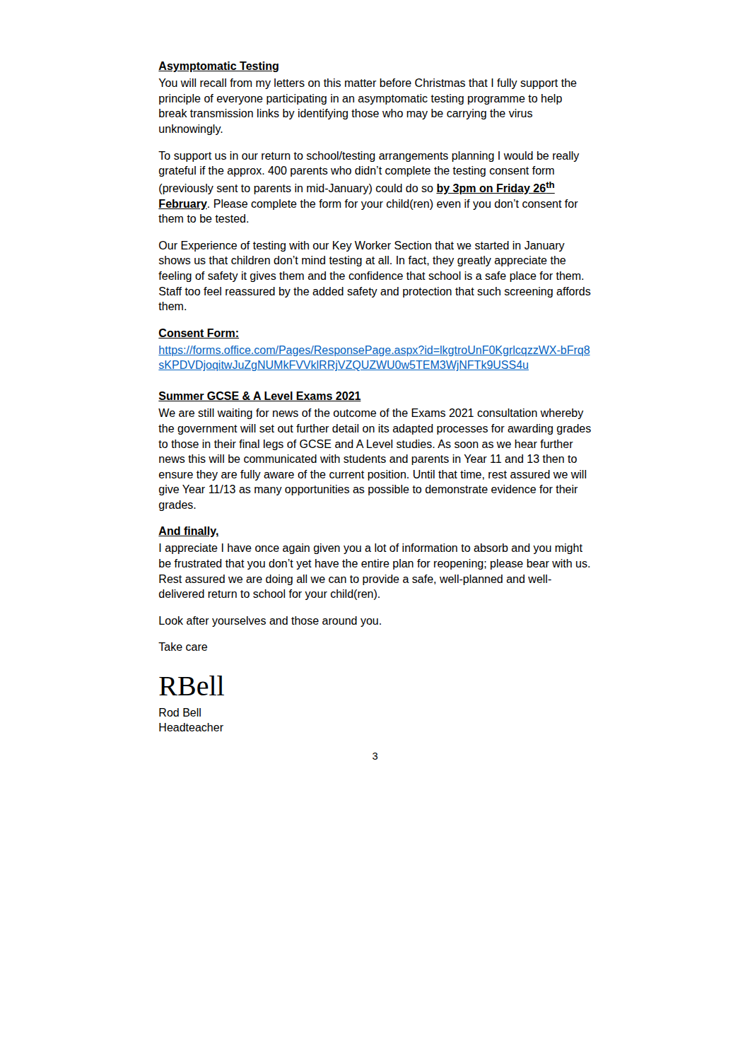Asymptomatic Testing
You will recall from my letters on this matter before Christmas that I fully support the principle of everyone participating in an asymptomatic testing programme to help break transmission links by identifying those who may be carrying the virus unknowingly.
To support us in our return to school/testing arrangements planning I would be really grateful if the approx. 400 parents who didn’t complete the testing consent form (previously sent to parents in mid-January) could do so by 3pm on Friday 26th February. Please complete the form for your child(ren) even if you don’t consent for them to be tested.
Our Experience of testing with our Key Worker Section that we started in January shows us that children don’t mind testing at all. In fact, they greatly appreciate the feeling of safety it gives them and the confidence that school is a safe place for them. Staff too feel reassured by the added safety and protection that such screening affords them.
Consent Form:
https://forms.office.com/Pages/ResponsePage.aspx?id=lkgtroUnF0KgrlcqzzWX-bFrq8sKPDVDjoqitwJuZgNUMkFVVklRRjVZQUZWU0w5TEM3WjNFTk9USS4u
Summer GCSE & A Level Exams 2021
We are still waiting for news of the outcome of the Exams 2021 consultation whereby the government will set out further detail on its adapted processes for awarding grades to those in their final legs of GCSE and A Level studies. As soon as we hear further news this will be communicated with students and parents in Year 11 and 13 then to ensure they are fully aware of the current position. Until that time, rest assured we will give Year 11/13 as many opportunities as possible to demonstrate evidence for their grades.
And finally,
I appreciate I have once again given you a lot of information to absorb and you might be frustrated that you don’t yet have the entire plan for reopening; please bear with us. Rest assured we are doing all we can to provide a safe, well-planned and well-delivered return to school for your child(ren).
Look after yourselves and those around you.
Take care
RBell
Rod Bell
Headteacher
3